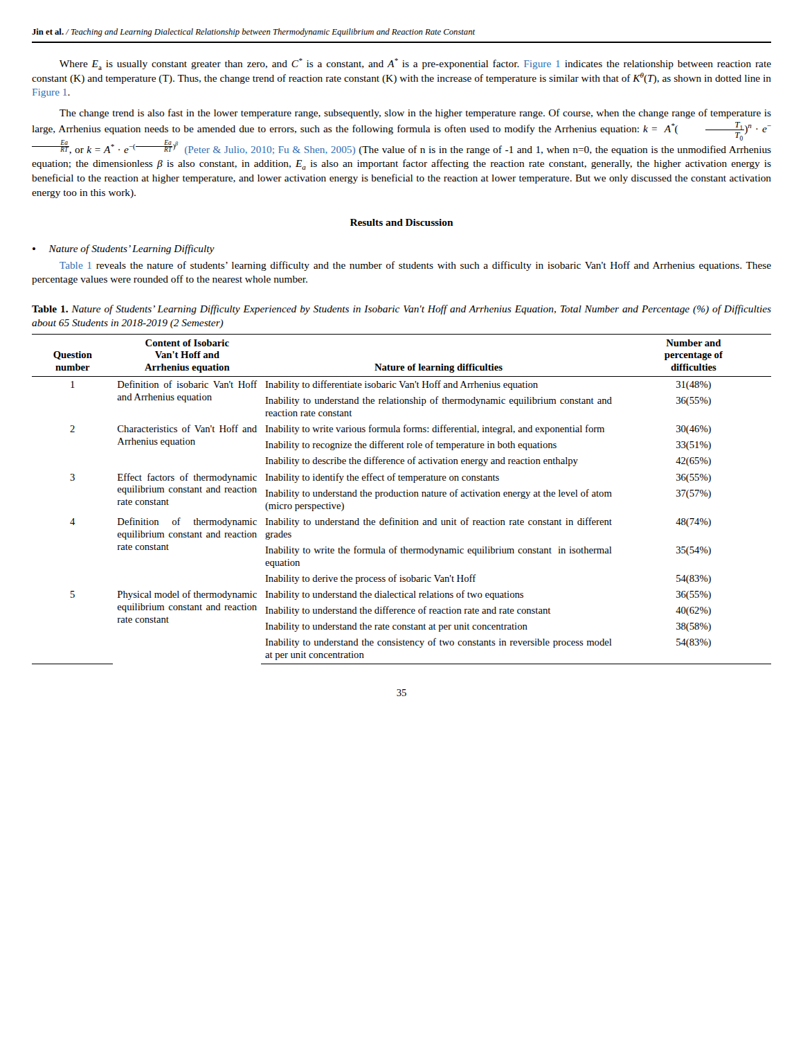Jin et al. / Teaching and Learning Dialectical Relationship between Thermodynamic Equilibrium and Reaction Rate Constant
Where Ea is usually constant greater than zero, and C* is a constant, and A* is a pre-exponential factor. Figure 1 indicates the relationship between reaction rate constant (K) and temperature (T). Thus, the change trend of reaction rate constant (K) with the increase of temperature is similar with that of Kθ(T), as shown in dotted line in Figure 1.
The change trend is also fast in the lower temperature range, subsequently, slow in the higher temperature range. Of course, when the change range of temperature is large, Arrhenius equation needs to be amended due to errors, such as the following formula is often used to modify the Arrhenius equation: k = A*(T1 T0)n · e−Ea RT, or k = A* · e−(Ea RT)β (Peter & Julio, 2010; Fu & Shen, 2005) (The value of n is in the range of -1 and 1, when n=0, the equation is the unmodified Arrhenius equation; the dimensionless β is also constant, in addition, Ea is also an important factor affecting the reaction rate constant, generally, the higher activation energy is beneficial to the reaction at higher temperature, and lower activation energy is beneficial to the reaction at lower temperature. But we only discussed the constant activation energy too in this work).
Results and Discussion
Nature of Students’ Learning Difficulty
Table 1 reveals the nature of students’ learning difficulty and the number of students with such a difficulty in isobaric Van't Hoff and Arrhenius equations. These percentage values were rounded off to the nearest whole number.
Table 1. Nature of Students’ Learning Difficulty Experienced by Students in Isobaric Van't Hoff and Arrhenius Equation, Total Number and Percentage (%) of Difficulties about 65 Students in 2018-2019 (2 Semester)
| Question number | Content of Isobaric Van't Hoff and Arrhenius equation | Nature of learning difficulties | Number and percentage of difficulties |
| --- | --- | --- | --- |
| 1 | Definition of isobaric Van't Hoff and Arrhenius equation | Inability to differentiate isobaric Van't Hoff and Arrhenius equation | 31(48%) |
| | Inability to understand the relationship of thermodynamic equilibrium constant and reaction rate constant | 36(55%) |
| 2 | Characteristics of Van't Hoff and Arrhenius equation | Inability to write various formula forms: differential, integral, and exponential form | 30(46%) |
| | Inability to recognize the different role of temperature in both equations | 33(51%) |
| | Inability to describe the difference of activation energy and reaction enthalpy | 42(65%) |
| 3 | Effect factors of thermodynamic equilibrium constant and reaction rate constant | Inability to identify the effect of temperature on constants | 36(55%) |
| | Inability to understand the production nature of activation energy at the level of atom (micro perspective) | 37(57%) |
| 4 | Definition of thermodynamic equilibrium constant and reaction rate constant | Inability to understand the definition and unit of reaction rate constant in different grades | 48(74%) |
| | Inability to write the formula of thermodynamic equilibrium constant in isothermal equation | 35(54%) |
| | Inability to derive the process of isobaric Van't Hoff | 54(83%) |
| 5 | Physical model of thermodynamic equilibrium constant and reaction rate constant | Inability to understand the dialectical relations of two equations | 36(55%) |
| | Inability to understand the difference of reaction rate and rate constant | 40(62%) |
| | Inability to understand the rate constant at per unit concentration | 38(58%) |
| | Inability to understand the consistency of two constants in reversible process model at per unit concentration | 54(83%) |
35